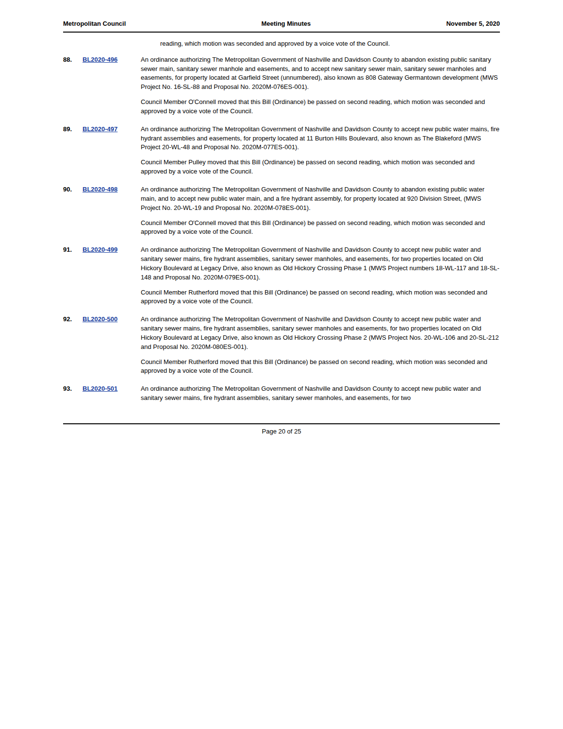Metropolitan Council
Meeting Minutes
November 5, 2020
reading, which motion was seconded and approved by a voice vote of the Council.
88.
BL2020-496
An ordinance authorizing The Metropolitan Government of Nashville and Davidson County to abandon existing public sanitary sewer main, sanitary sewer manhole and easements, and to accept new sanitary sewer main, sanitary sewer manholes and easements, for property located at Garfield Street (unnumbered), also known as 808 Gateway Germantown development (MWS Project No. 16-SL-88 and Proposal No. 2020M-076ES-001).
Council Member O'Connell moved that this Bill (Ordinance) be passed on second reading, which motion was seconded and approved by a voice vote of the Council.
89.
BL2020-497
An ordinance authorizing The Metropolitan Government of Nashville and Davidson County to accept new public water mains, fire hydrant assemblies and easements, for property located at 11 Burton Hills Boulevard, also known as The Blakeford (MWS Project 20-WL-48 and Proposal No. 2020M-077ES-001).
Council Member Pulley moved that this Bill (Ordinance) be passed on second reading, which motion was seconded and approved by a voice vote of the Council.
90.
BL2020-498
An ordinance authorizing The Metropolitan Government of Nashville and Davidson County to abandon existing public water main, and to accept new public water main, and a fire hydrant assembly, for property located at 920 Division Street, (MWS Project No. 20-WL-19 and Proposal No. 2020M-078ES-001).
Council Member O'Connell moved that this Bill (Ordinance) be passed on second reading, which motion was seconded and approved by a voice vote of the Council.
91.
BL2020-499
An ordinance authorizing The Metropolitan Government of Nashville and Davidson County to accept new public water and sanitary sewer mains, fire hydrant assemblies, sanitary sewer manholes, and easements, for two properties located on Old Hickory Boulevard at Legacy Drive, also known as Old Hickory Crossing Phase 1 (MWS Project numbers 18-WL-117 and 18-SL-148 and Proposal No. 2020M-079ES-001).
Council Member Rutherford moved that this Bill (Ordinance) be passed on second reading, which motion was seconded and approved by a voice vote of the Council.
92.
BL2020-500
An ordinance authorizing The Metropolitan Government of Nashville and Davidson County to accept new public water and sanitary sewer mains, fire hydrant assemblies, sanitary sewer manholes and easements, for two properties located on Old Hickory Boulevard at Legacy Drive, also known as Old Hickory Crossing Phase 2 (MWS Project Nos. 20-WL-106 and 20-SL-212 and Proposal No. 2020M-080ES-001).
Council Member Rutherford moved that this Bill (Ordinance) be passed on second reading, which motion was seconded and approved by a voice vote of the Council.
93.
BL2020-501
An ordinance authorizing The Metropolitan Government of Nashville and Davidson County to accept new public water and sanitary sewer mains, fire hydrant assemblies, sanitary sewer manholes, and easements, for two
Page 20 of 25